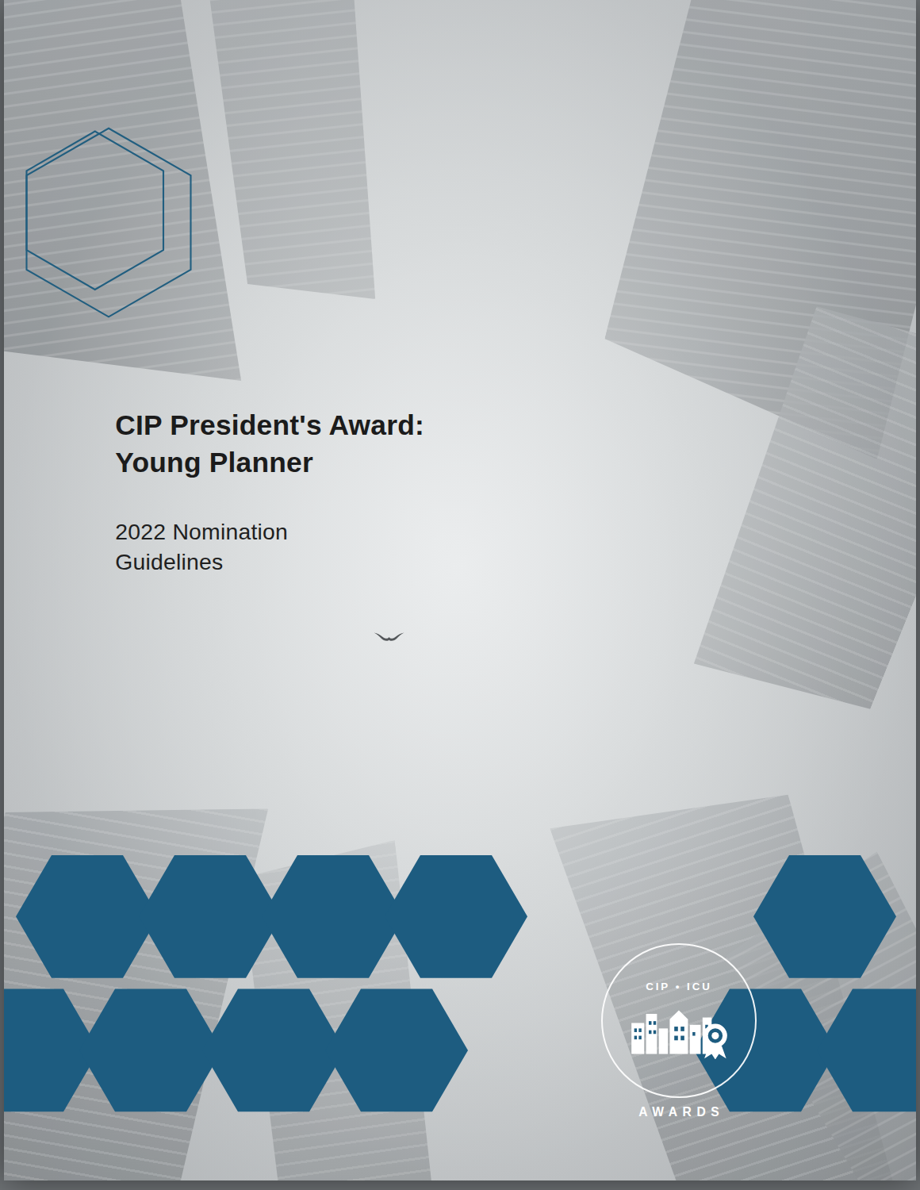CIP President's Award:
Young Planner
2022 Nomination
Guidelines
CIP • ICU
AWARDS
Cover of the Canadian Institute of Planners President's Award: Young Planner, 2022 Nomination Guidelines.